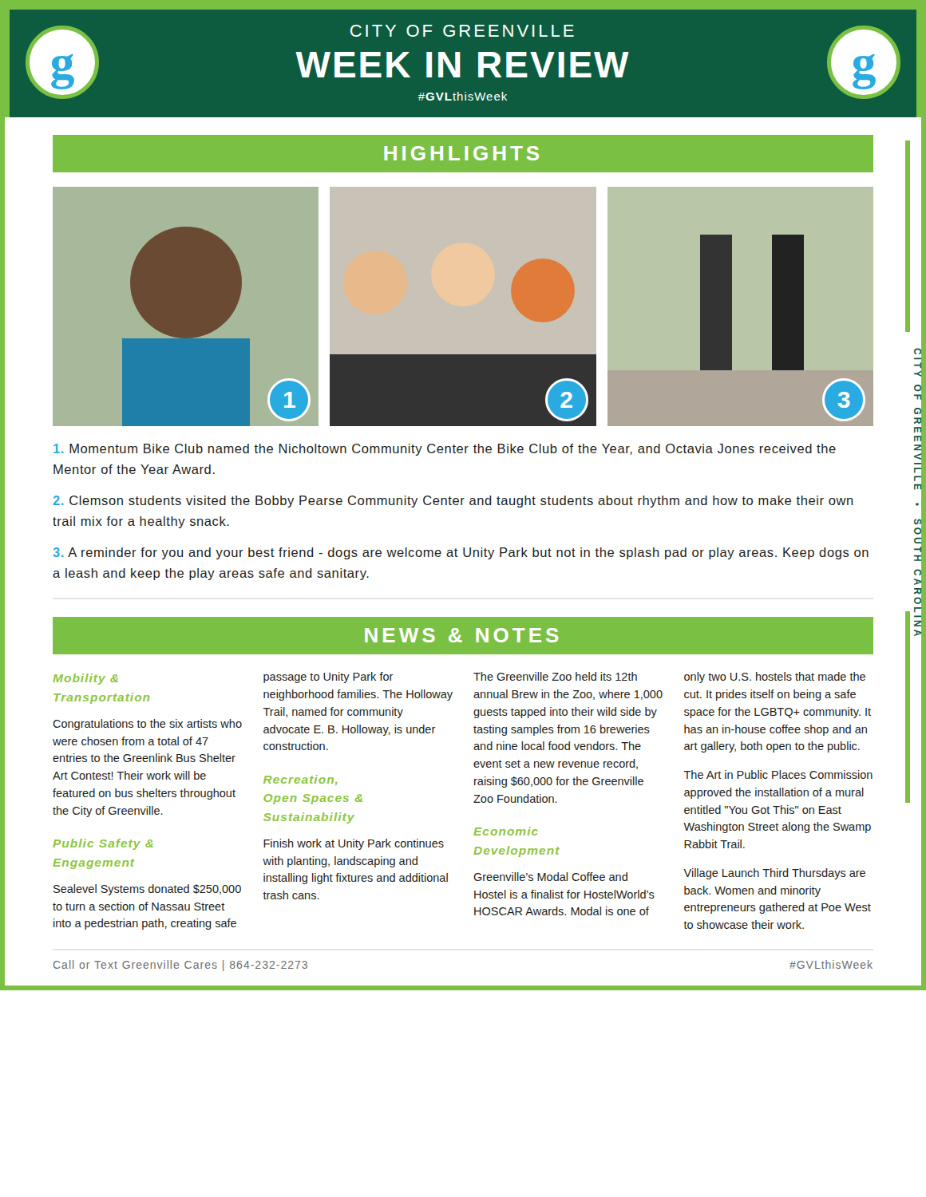g
City of Greenville
Week in Review
#GVLthisWeek
g
CITY OF GREENVILLE • SOUTH CAROLINA
Highlights
1
2
3
1. Momentum Bike Club named the Nicholtown Community Center the Bike Club of the Year, and Octavia Jones received the Mentor of the Year Award.
2. Clemson students visited the Bobby Pearse Community Center and taught students about rhythm and how to make their own trail mix for a healthy snack.
3. A reminder for you and your best friend - dogs are welcome at Unity Park but not in the splash pad or play areas. Keep dogs on a leash and keep the play areas safe and sanitary.
News & Notes
Mobility &
Transportation
Congratulations to the six artists who were chosen from a total of 47 entries to the Greenlink Bus Shelter Art Contest! Their work will be featured on bus shelters throughout the City of Greenville.
Public Safety &
Engagement
Sealevel Systems donated $250,000 to turn a section of Nassau Street into a pedestrian path, creating safe passage to Unity Park for neighborhood families. The Holloway Trail, named for community advocate E. B. Holloway, is under construction.
Recreation,
Open Spaces &
Sustainability
Finish work at Unity Park continues with planting, landscaping and installing light fixtures and additional trash cans.
The Greenville Zoo held its 12th annual Brew in the Zoo, where 1,000 guests tapped into their wild side by tasting samples from 16 breweries and nine local food vendors. The event set a new revenue record, raising $60,000 for the Greenville Zoo Foundation.
Economic
Development
Greenville’s Modal Coffee and Hostel is a finalist for HostelWorld’s HOSCAR Awards. Modal is one of only two U.S. hostels that made the cut. It prides itself on being a safe space for the LGBTQ+ community. It has an in-house coffee shop and an art gallery, both open to the public.
The Art in Public Places Commission approved the installation of a mural entitled "You Got This" on East Washington Street along the Swamp Rabbit Trail.
Village Launch Third Thursdays are back. Women and minority entrepreneurs gathered at Poe West to showcase their work.
Call or Text Greenville Cares | 864-232-2273
#GVLthisWeek